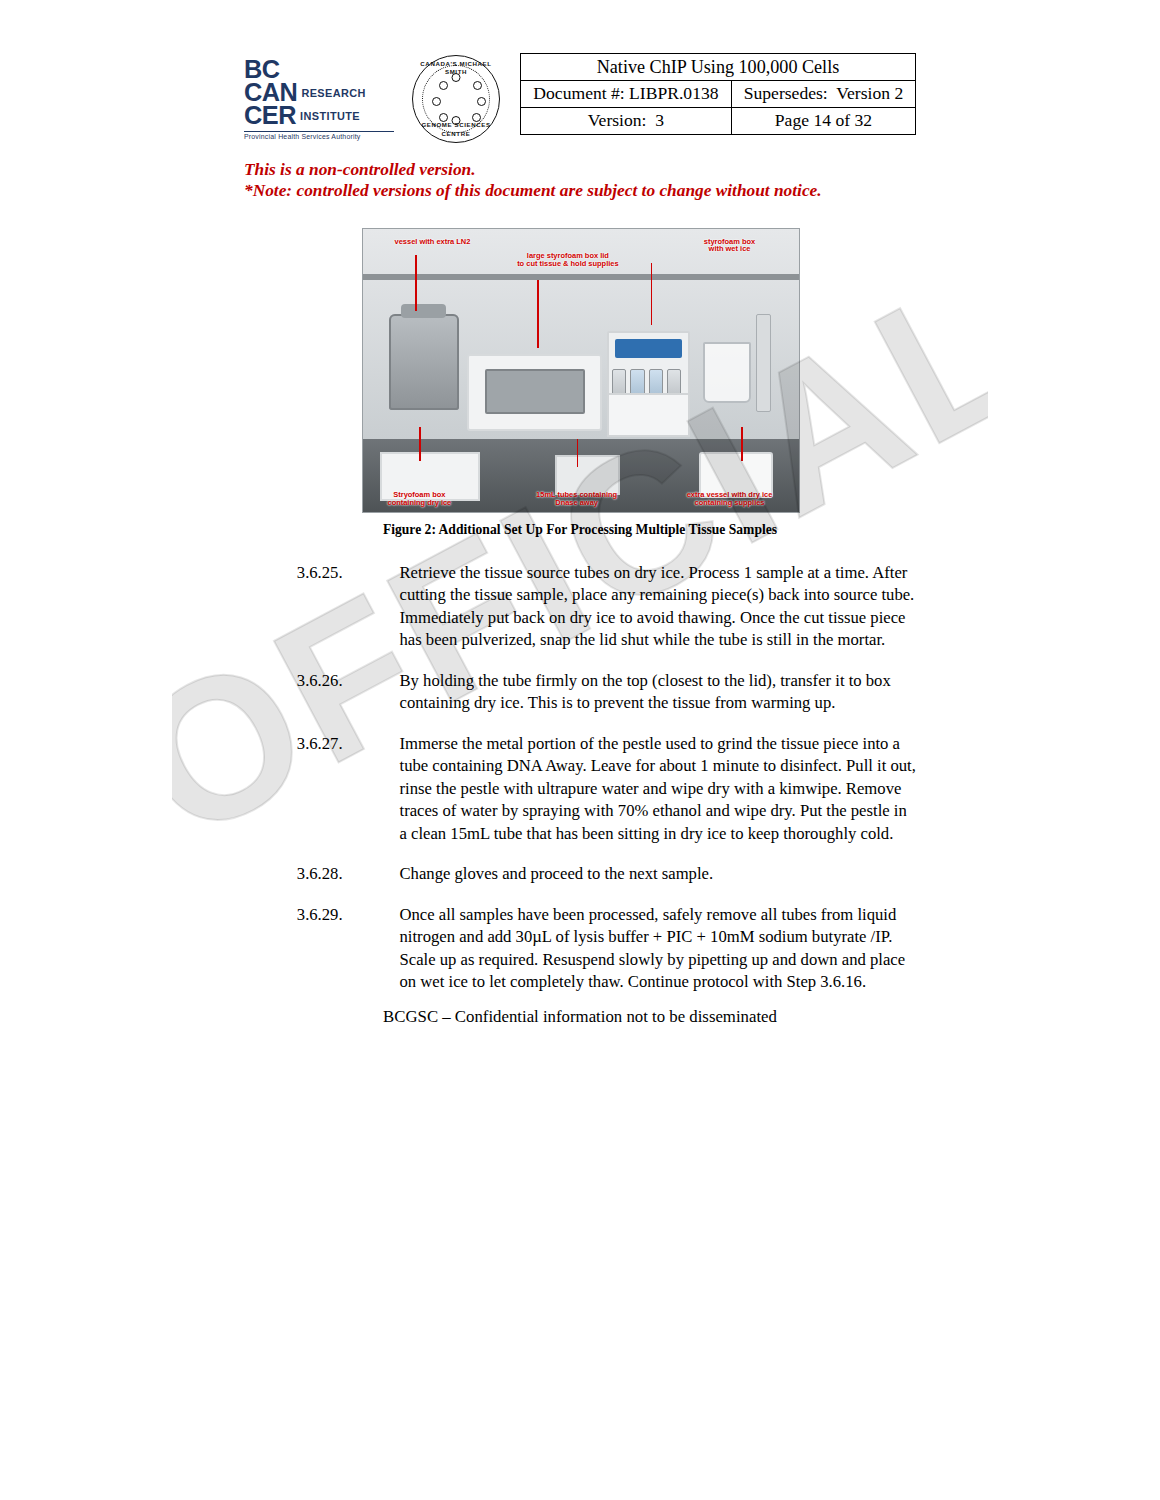OFFICIAL
BC
CAN RESEARCH
CER INSTITUTE
Provincial Health Services Authority
CANADA'S MICHAEL SMITH
GENOME SCIENCES CENTRE
| Native ChIP Using 100,000 Cells |
| Document #: LIBPR.0138 | Supersedes: Version 2 |
| Version: 3 | Page 14 of 32 |
This is a non-controlled version.
*Note: controlled versions of this document are subject to change without notice.
vessel with extra LN2
large styrofoam box lid
to cut tissue & hold supplies
styrofoam box
with wet ice
Stryofoam box
containing dry ice
15mL tubes containing
Dnase away
extra vessel with dry ice
containing supplies
Figure 2: Additional Set Up For Processing Multiple Tissue Samples
3.6.25.
Retrieve the tissue source tubes on dry ice. Process 1 sample at a time. After cutting the tissue sample, place any remaining piece(s) back into source tube. Immediately put back on dry ice to avoid thawing. Once the cut tissue piece has been pulverized, snap the lid shut while the tube is still in the mortar.
3.6.26.
By holding the tube firmly on the top (closest to the lid), transfer it to box containing dry ice. This is to prevent the tissue from warming up.
3.6.27.
Immerse the metal portion of the pestle used to grind the tissue piece into a tube containing DNA Away. Leave for about 1 minute to disinfect. Pull it out, rinse the pestle with ultrapure water and wipe dry with a kimwipe. Remove traces of water by spraying with 70% ethanol and wipe dry. Put the pestle in a clean 15mL tube that has been sitting in dry ice to keep thoroughly cold.
3.6.28.
Change gloves and proceed to the next sample.
3.6.29.
Once all samples have been processed, safely remove all tubes from liquid nitrogen and add 30µL of lysis buffer + PIC + 10mM sodium butyrate /IP. Scale up as required. Resuspend slowly by pipetting up and down and place on wet ice to let completely thaw. Continue protocol with Step 3.6.16.
BCGSC – Confidential information not to be disseminated